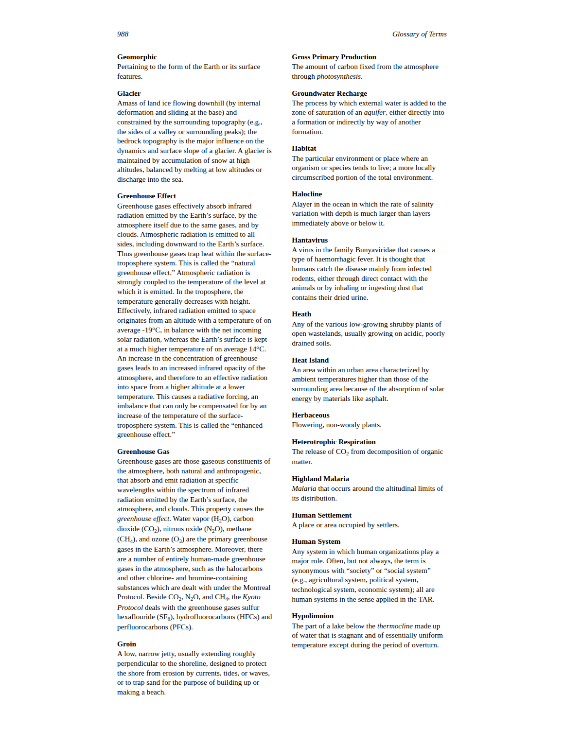988 Glossary of Terms
Geomorphic
Pertaining to the form of the Earth or its surface features.
Glacier
Amass of land ice flowing downhill (by internal deformation and sliding at the base) and constrained by the surrounding topography (e.g., the sides of a valley or surrounding peaks); the bedrock topography is the major influence on the dynamics and surface slope of a glacier. A glacier is maintained by accumulation of snow at high altitudes, balanced by melting at low altitudes or discharge into the sea.
Greenhouse Effect
Greenhouse gases effectively absorb infrared radiation emitted by the Earth’s surface, by the atmosphere itself due to the same gases, and by clouds. Atmospheric radiation is emitted to all sides, including downward to the Earth’s surface. Thus greenhouse gases trap heat within the surface-troposphere system. This is called the “natural greenhouse effect.” Atmospheric radiation is strongly coupled to the temperature of the level at which it is emitted. In the troposphere, the temperature generally decreases with height. Effectively, infrared radiation emitted to space originates from an altitude with a temperature of on average -19°C, in balance with the net incoming solar radiation, whereas the Earth’s surface is kept at a much higher temperature of on average 14°C. An increase in the concentration of greenhouse gases leads to an increased infrared opacity of the atmosphere, and therefore to an effective radiation into space from a higher altitude at a lower temperature. This causes a radiative forcing, an imbalance that can only be compensated for by an increase of the temperature of the surface-troposphere system. This is called the “enhanced greenhouse effect.”
Greenhouse Gas
Greenhouse gases are those gaseous constituents of the atmosphere, both natural and anthropogenic, that absorb and emit radiation at specific wavelengths within the spectrum of infrared radiation emitted by the Earth’s surface, the atmosphere, and clouds. This property causes the greenhouse effect. Water vapor (H2O), carbon dioxide (CO2), nitrous oxide (N2O), methane (CH4), and ozone (O3) are the primary greenhouse gases in the Earth’s atmosphere. Moreover, there are a number of entirely human-made greenhouse gases in the atmosphere, such as the halocarbons and other chlorine- and bromine-containing substances which are dealt with under the Montreal Protocol. Beside CO2, N2O, and CH4, the Kyoto Protocol deals with the greenhouse gases sulfur hexaflouride (SF6), hydrofluorocarbons (HFCs) and perfluorocarbons (PFCs).
Groin
A low, narrow jetty, usually extending roughly perpendicular to the shoreline, designed to protect the shore from erosion by currents, tides, or waves, or to trap sand for the purpose of building up or making a beach.
Gross Primary Production
The amount of carbon fixed from the atmosphere through photosynthesis.
Groundwater Recharge
The process by which external water is added to the zone of saturation of an aquifer, either directly into a formation or indirectly by way of another formation.
Habitat
The particular environment or place where an organism or species tends to live; a more locally circumscribed portion of the total environment.
Halocline
Alayer in the ocean in which the rate of salinity variation with depth is much larger than layers immediately above or below it.
Hantavirus
A virus in the family Bunyaviridae that causes a type of haemorrhagic fever. It is thought that humans catch the disease mainly from infected rodents, either through direct contact with the animals or by inhaling or ingesting dust that contains their dried urine.
Heath
Any of the various low-growing shrubby plants of open wastelands, usually growing on acidic, poorly drained soils.
Heat Island
An area within an urban area characterized by ambient temperatures higher than those of the surrounding area because of the absorption of solar energy by materials like asphalt.
Herbaceous
Flowering, non-woody plants.
Heterotrophic Respiration
The release of CO2 from decomposition of organic matter.
Highland Malaria
Malaria that occurs around the altitudinal limits of its distribution.
Human Settlement
A place or area occupied by settlers.
Human System
Any system in which human organizations play a major role. Often, but not always, the term is synonymous with “society” or “social system” (e.g., agricultural system, political system, technological system, economic system); all are human systems in the sense applied in the TAR.
Hypolimnion
The part of a lake below the thermocline made up of water that is stagnant and of essentially uniform temperature except during the period of overturn.